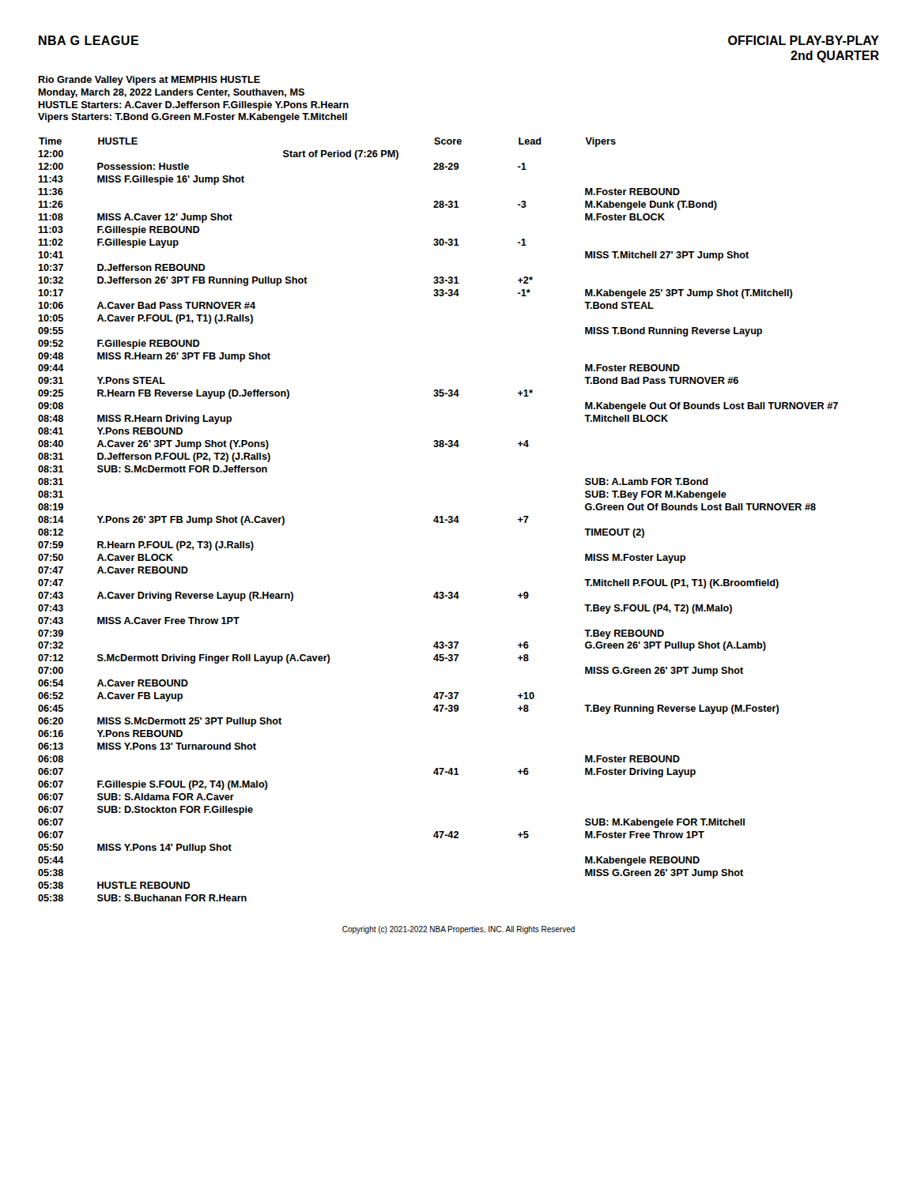NBA G LEAGUE
OFFICIAL PLAY-BY-PLAY
2nd QUARTER
Rio Grande Valley Vipers at MEMPHIS HUSTLE
Monday, March 28, 2022 Landers Center, Southaven, MS
HUSTLE Starters: A.Caver D.Jefferson F.Gillespie Y.Pons R.Hearn
Vipers Starters: T.Bond G.Green M.Foster M.Kabengele T.Mitchell
| Time | HUSTLE | Score | Lead | Vipers |
| --- | --- | --- | --- | --- |
| 12:00 | Start of Period (7:26 PM) | |
| 12:00 | Possession: Hustle | 28-29 | -1 | |
| 11:43 | MISS F.Gillespie 16' Jump Shot | | | |
| 11:36 | | | | M.Foster REBOUND |
| 11:26 | | 28-31 | -3 | M.Kabengele Dunk (T.Bond) |
| 11:08 | MISS A.Caver 12' Jump Shot | | | M.Foster BLOCK |
| 11:03 | F.Gillespie REBOUND | | | |
| 11:02 | F.Gillespie Layup | 30-31 | -1 | |
| 10:41 | | | | MISS T.Mitchell 27' 3PT Jump Shot |
| 10:37 | D.Jefferson REBOUND | | | |
| 10:32 | D.Jefferson 26' 3PT FB Running Pullup Shot | 33-31 | +2* | |
| 10:17 | | 33-34 | -1* | M.Kabengele 25' 3PT Jump Shot (T.Mitchell) |
| 10:06 | A.Caver Bad Pass TURNOVER #4 | | | T.Bond STEAL |
| 10:05 | A.Caver P.FOUL (P1, T1) (J.Ralls) | | | |
| 09:55 | | | | MISS T.Bond Running Reverse Layup |
| 09:52 | F.Gillespie REBOUND | | | |
| 09:48 | MISS R.Hearn 26' 3PT FB Jump Shot | | | |
| 09:44 | | | | M.Foster REBOUND |
| 09:31 | Y.Pons STEAL | | | T.Bond Bad Pass TURNOVER #6 |
| 09:25 | R.Hearn FB Reverse Layup (D.Jefferson) | 35-34 | +1* | |
| 09:08 | | | | M.Kabengele Out Of Bounds Lost Ball TURNOVER #7 |
| 08:48 | MISS R.Hearn Driving Layup | | | T.Mitchell BLOCK |
| 08:41 | Y.Pons REBOUND | | | |
| 08:40 | A.Caver 26' 3PT Jump Shot (Y.Pons) | 38-34 | +4 | |
| 08:31 | D.Jefferson P.FOUL (P2, T2) (J.Ralls) | | | |
| 08:31 | SUB: S.McDermott FOR D.Jefferson | | | |
| 08:31 | | | | SUB: A.Lamb FOR T.Bond |
| 08:31 | | | | SUB: T.Bey FOR M.Kabengele |
| 08:19 | | | | G.Green Out Of Bounds Lost Ball TURNOVER #8 |
| 08:14 | Y.Pons 26' 3PT FB Jump Shot (A.Caver) | 41-34 | +7 | |
| 08:12 | | | | TIMEOUT (2) |
| 07:59 | R.Hearn P.FOUL (P2, T3) (J.Ralls) | | | |
| 07:50 | A.Caver BLOCK | | | MISS M.Foster Layup |
| 07:47 | A.Caver REBOUND | | | |
| 07:47 | | | | T.Mitchell P.FOUL (P1, T1) (K.Broomfield) |
| 07:43 | A.Caver Driving Reverse Layup (R.Hearn) | 43-34 | +9 | |
| 07:43 | | | | T.Bey S.FOUL (P4, T2) (M.Malo) |
| 07:43 | MISS A.Caver Free Throw 1PT | | | |
| 07:39 | | | | T.Bey REBOUND |
| 07:32 | | 43-37 | +6 | G.Green 26' 3PT Pullup Shot (A.Lamb) |
| 07:12 | S.McDermott Driving Finger Roll Layup (A.Caver) | 45-37 | +8 | |
| 07:00 | | | | MISS G.Green 26' 3PT Jump Shot |
| 06:54 | A.Caver REBOUND | | | |
| 06:52 | A.Caver FB Layup | 47-37 | +10 | |
| 06:45 | | 47-39 | +8 | T.Bey Running Reverse Layup (M.Foster) |
| 06:20 | MISS S.McDermott 25' 3PT Pullup Shot | | | |
| 06:16 | Y.Pons REBOUND | | | |
| 06:13 | MISS Y.Pons 13' Turnaround Shot | | | |
| 06:08 | | | | M.Foster REBOUND |
| 06:07 | | 47-41 | +6 | M.Foster Driving Layup |
| 06:07 | F.Gillespie S.FOUL (P2, T4) (M.Malo) | | | |
| 06:07 | SUB: S.Aldama FOR A.Caver | | | |
| 06:07 | SUB: D.Stockton FOR F.Gillespie | | | |
| 06:07 | | | | SUB: M.Kabengele FOR T.Mitchell |
| 06:07 | | 47-42 | +5 | M.Foster Free Throw 1PT |
| 05:50 | MISS Y.Pons 14' Pullup Shot | | | |
| 05:44 | | | | M.Kabengele REBOUND |
| 05:38 | | | | MISS G.Green 26' 3PT Jump Shot |
| 05:38 | HUSTLE REBOUND | | | |
| 05:38 | SUB: S.Buchanan FOR R.Hearn | | | |
Copyright (c) 2021-2022 NBA Properties, INC. All Rights Reserved